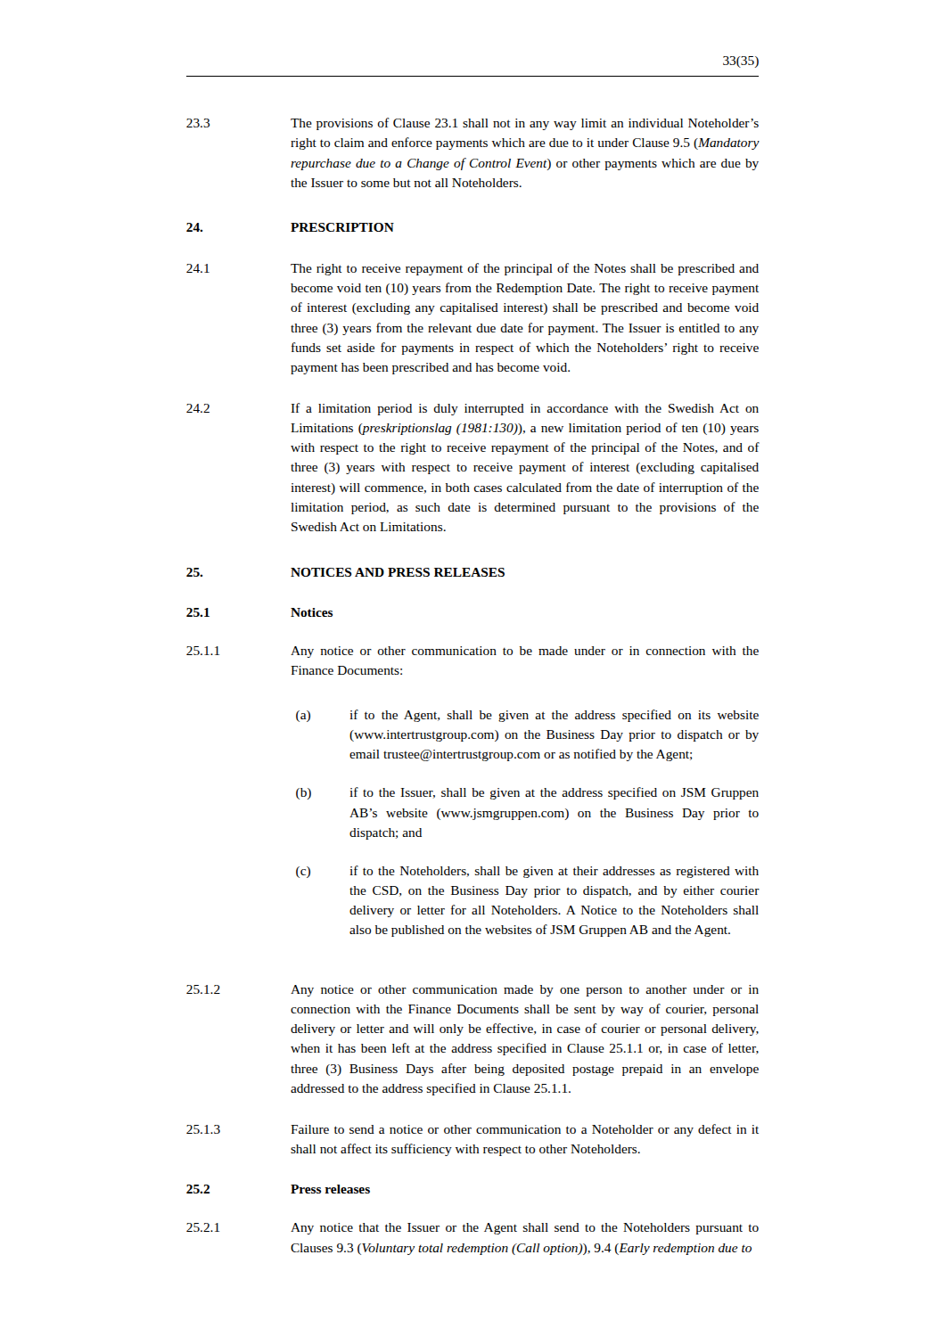33(35)
23.3
The provisions of Clause 23.1 shall not in any way limit an individual Noteholder’s right to claim and enforce payments which are due to it under Clause 9.5 (Mandatory repurchase due to a Change of Control Event) or other payments which are due by the Issuer to some but not all Noteholders.
24.
PRESCRIPTION
24.1
The right to receive repayment of the principal of the Notes shall be prescribed and become void ten (10) years from the Redemption Date. The right to receive payment of interest (excluding any capitalised interest) shall be prescribed and become void three (3) years from the relevant due date for payment. The Issuer is entitled to any funds set aside for payments in respect of which the Noteholders’ right to receive payment has been prescribed and has become void.
24.2
If a limitation period is duly interrupted in accordance with the Swedish Act on Limitations (preskriptionslag (1981:130)), a new limitation period of ten (10) years with respect to the right to receive repayment of the principal of the Notes, and of three (3) years with respect to receive payment of interest (excluding capitalised interest) will commence, in both cases calculated from the date of interruption of the limitation period, as such date is determined pursuant to the provisions of the Swedish Act on Limitations.
25.
NOTICES AND PRESS RELEASES
25.1
Notices
25.1.1
Any notice or other communication to be made under or in connection with the Finance Documents:
(a) if to the Agent, shall be given at the address specified on its website (www.intertrustgroup.com) on the Business Day prior to dispatch or by email trustee@intertrustgroup.com or as notified by the Agent;
(b) if to the Issuer, shall be given at the address specified on JSM Gruppen AB’s website (www.jsmgruppen.com) on the Business Day prior to dispatch; and
(c) if to the Noteholders, shall be given at their addresses as registered with the CSD, on the Business Day prior to dispatch, and by either courier delivery or letter for all Noteholders. A Notice to the Noteholders shall also be published on the websites of JSM Gruppen AB and the Agent.
25.1.2
Any notice or other communication made by one person to another under or in connection with the Finance Documents shall be sent by way of courier, personal delivery or letter and will only be effective, in case of courier or personal delivery, when it has been left at the address specified in Clause 25.1.1 or, in case of letter, three (3) Business Days after being deposited postage prepaid in an envelope addressed to the address specified in Clause 25.1.1.
25.1.3
Failure to send a notice or other communication to a Noteholder or any defect in it shall not affect its sufficiency with respect to other Noteholders.
25.2
Press releases
25.2.1
Any notice that the Issuer or the Agent shall send to the Noteholders pursuant to Clauses 9.3 (Voluntary total redemption (Call option)), 9.4 (Early redemption due to